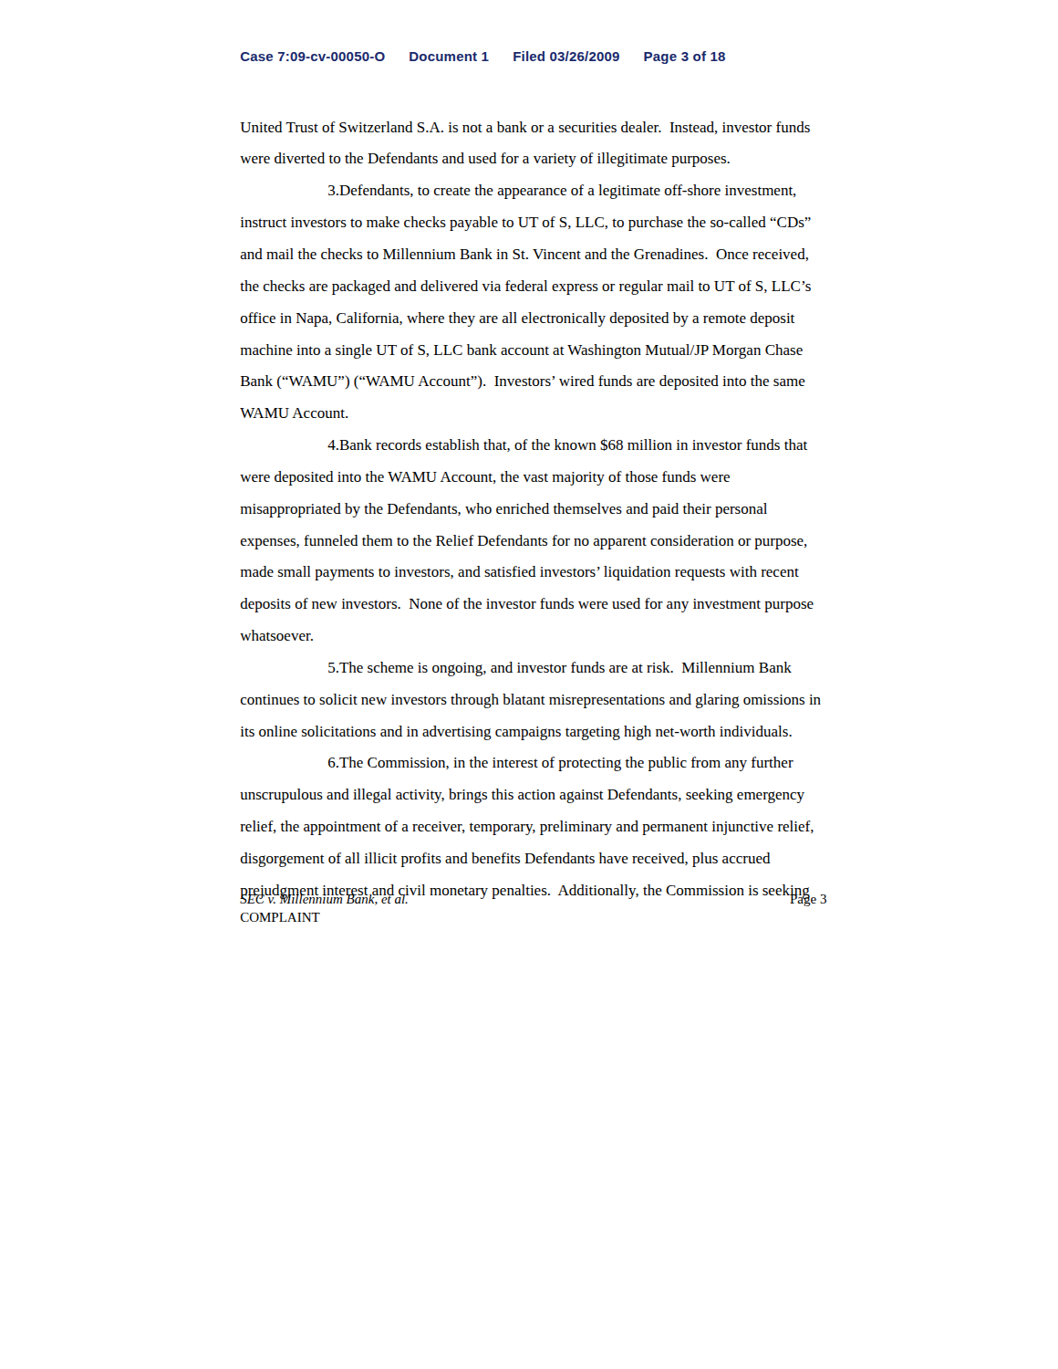Case 7:09-cv-00050-O Document 1 Filed 03/26/2009 Page 3 of 18
United Trust of Switzerland S.A. is not a bank or a securities dealer. Instead, investor funds were diverted to the Defendants and used for a variety of illegitimate purposes.
3. Defendants, to create the appearance of a legitimate off-shore investment, instruct investors to make checks payable to UT of S, LLC, to purchase the so-called “CDs” and mail the checks to Millennium Bank in St. Vincent and the Grenadines. Once received, the checks are packaged and delivered via federal express or regular mail to UT of S, LLC’s office in Napa, California, where they are all electronically deposited by a remote deposit machine into a single UT of S, LLC bank account at Washington Mutual/JP Morgan Chase Bank (“WAMU”) (“WAMU Account”). Investors’ wired funds are deposited into the same WAMU Account.
4. Bank records establish that, of the known $68 million in investor funds that were deposited into the WAMU Account, the vast majority of those funds were misappropriated by the Defendants, who enriched themselves and paid their personal expenses, funneled them to the Relief Defendants for no apparent consideration or purpose, made small payments to investors, and satisfied investors’ liquidation requests with recent deposits of new investors. None of the investor funds were used for any investment purpose whatsoever.
5. The scheme is ongoing, and investor funds are at risk. Millennium Bank continues to solicit new investors through blatant misrepresentations and glaring omissions in its online solicitations and in advertising campaigns targeting high net-worth individuals.
6. The Commission, in the interest of protecting the public from any further unscrupulous and illegal activity, brings this action against Defendants, seeking emergency relief, the appointment of a receiver, temporary, preliminary and permanent injunctive relief, disgorgement of all illicit profits and benefits Defendants have received, plus accrued prejudgment interest and civil monetary penalties. Additionally, the Commission is seeking
SEC v. Millennium Bank, et al.
Page 3
COMPLAINT